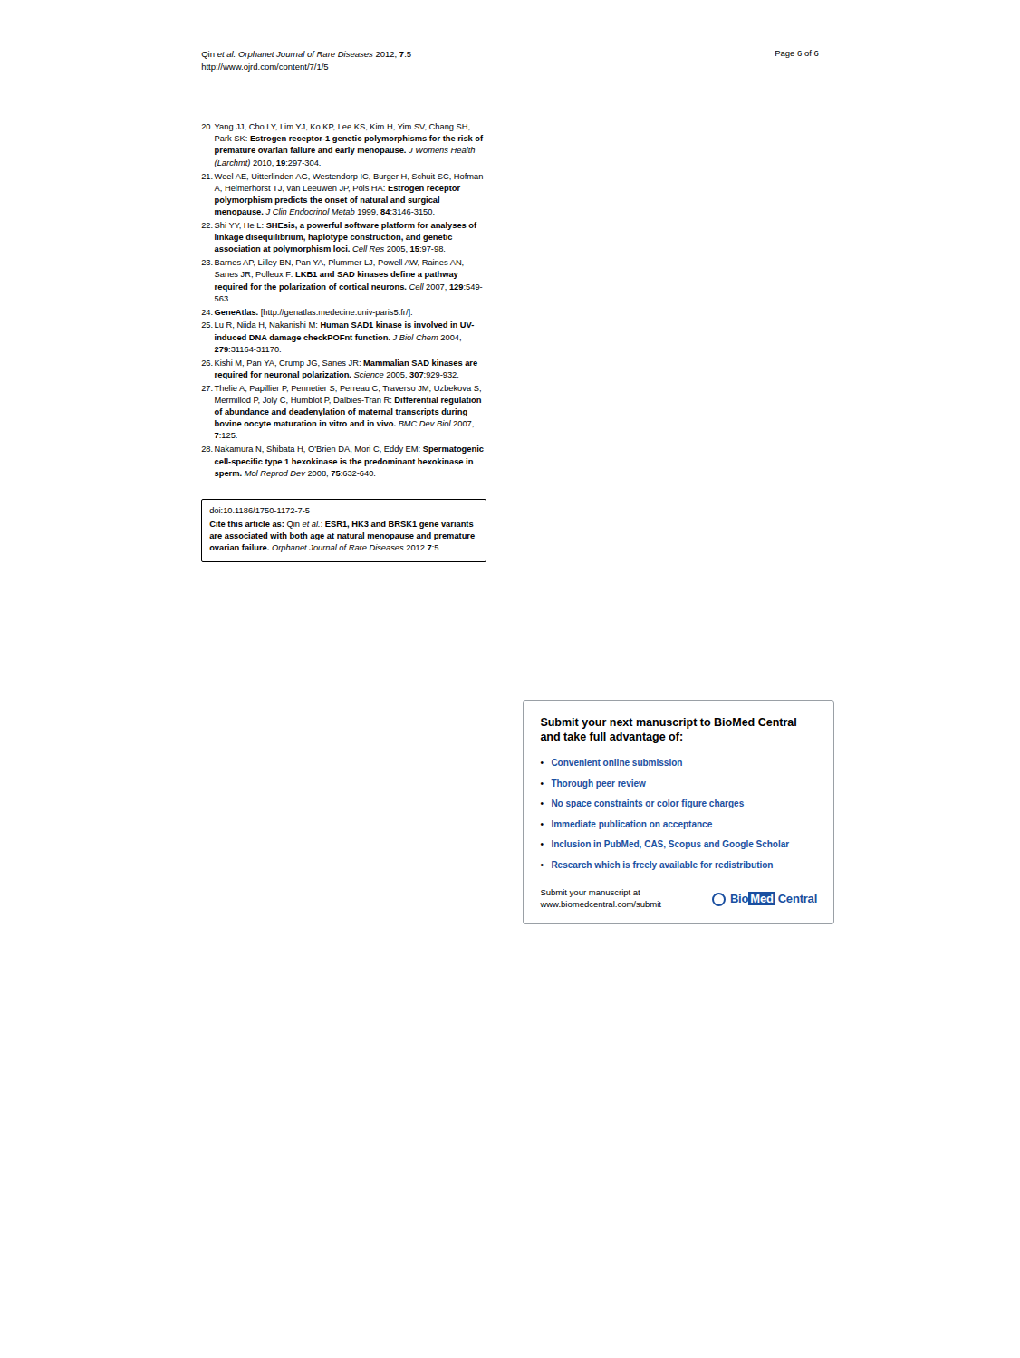Qin et al. Orphanet Journal of Rare Diseases 2012, 7:5 http://www.ojrd.com/content/7/1/5
Page 6 of 6
20. Yang JJ, Cho LY, Lim YJ, Ko KP, Lee KS, Kim H, Yim SV, Chang SH, Park SK: Estrogen receptor-1 genetic polymorphisms for the risk of premature ovarian failure and early menopause. J Womens Health (Larchmt) 2010, 19:297-304.
21. Weel AE, Uitterlinden AG, Westendorp IC, Burger H, Schuit SC, Hofman A, Helmerhorst TJ, van Leeuwen JP, Pols HA: Estrogen receptor polymorphism predicts the onset of natural and surgical menopause. J Clin Endocrinol Metab 1999, 84:3146-3150.
22. Shi YY, He L: SHEsis, a powerful software platform for analyses of linkage disequilibrium, haplotype construction, and genetic association at polymorphism loci. Cell Res 2005, 15:97-98.
23. Barnes AP, Lilley BN, Pan YA, Plummer LJ, Powell AW, Raines AN, Sanes JR, Polleux F: LKB1 and SAD kinases define a pathway required for the polarization of cortical neurons. Cell 2007, 129:549-563.
24. GeneAtlas. [http://genatlas.medecine.univ-paris5.fr/].
25. Lu R, Niida H, Nakanishi M: Human SAD1 kinase is involved in UV-induced DNA damage checkPOFnt function. J Biol Chem 2004, 279:31164-31170.
26. Kishi M, Pan YA, Crump JG, Sanes JR: Mammalian SAD kinases are required for neuronal polarization. Science 2005, 307:929-932.
27. Thelie A, Papillier P, Pennetier S, Perreau C, Traverso JM, Uzbekova S, Mermillod P, Joly C, Humblot P, Dalbies-Tran R: Differential regulation of abundance and deadenylation of maternal transcripts during bovine oocyte maturation in vitro and in vivo. BMC Dev Biol 2007, 7:125.
28. Nakamura N, Shibata H, O'Brien DA, Mori C, Eddy EM: Spermatogenic cell-specific type 1 hexokinase is the predominant hexokinase in sperm. Mol Reprod Dev 2008, 75:632-640.
doi:10.1186/1750-1172-7-5
Cite this article as: Qin et al.: ESR1, HK3 and BRSK1 gene variants are associated with both age at natural menopause and premature ovarian failure. Orphanet Journal of Rare Diseases 2012 7:5.
Submit your next manuscript to BioMed Central
and take full advantage of:
Convenient online submission
Thorough peer review
No space constraints or color figure charges
Immediate publication on acceptance
Inclusion in PubMed, CAS, Scopus and Google Scholar
Research which is freely available for redistribution
Submit your manuscript at
www.biomedcentral.com/submit
Bio Med Central